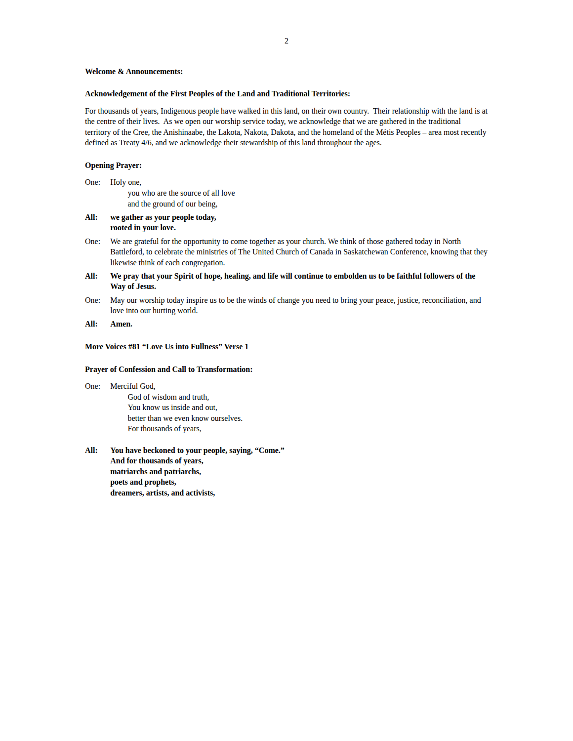2
Welcome & Announcements:
Acknowledgement of the First Peoples of the Land and Traditional Territories:
For thousands of years, Indigenous people have walked in this land, on their own country. Their relationship with the land is at the centre of their lives. As we open our worship service today, we acknowledge that we are gathered in the traditional territory of the Cree, the Anishinaabe, the Lakota, Nakota, Dakota, and the homeland of the Métis Peoples – area most recently defined as Treaty 4/6, and we acknowledge their stewardship of this land throughout the ages.
Opening Prayer:
One:
Holy one,
you who are the source of all love
and the ground of our being,
All:
we gather as your people today,
rooted in your love.
One:
We are grateful for the opportunity to come together as your church. We think of those gathered today in North Battleford, to celebrate the ministries of The United Church of Canada in Saskatchewan Conference, knowing that they likewise think of each congregation.
All:
We pray that your Spirit of hope, healing, and life will continue to embolden us to be faithful followers of the Way of Jesus.
One:
May our worship today inspire us to be the winds of change you need to bring your peace, justice, reconciliation, and love into our hurting world.
All:
Amen.
More Voices #81 “Love Us into Fullness” Verse 1
Prayer of Confession and Call to Transformation:
One:
Merciful God,
God of wisdom and truth,
You know us inside and out,
better than we even know ourselves.
For thousands of years,
All:
You have beckoned to your people, saying, “Come.”
And for thousands of years,
matriarchs and patriarchs,
poets and prophets,
dreamers, artists, and activists,